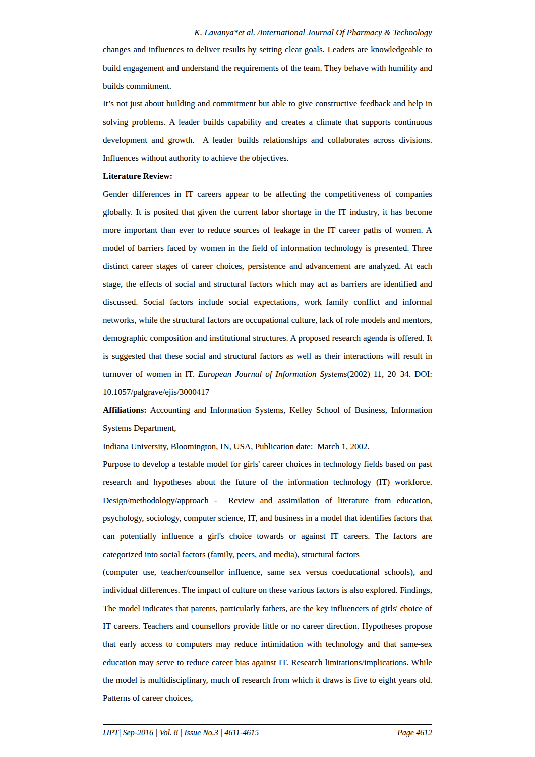K. Lavanya*et al. /International Journal Of Pharmacy & Technology
changes and influences to deliver results by setting clear goals. Leaders are knowledgeable to build engagement and understand the requirements of the team. They behave with humility and builds commitment.
It’s not just about building and commitment but able to give constructive feedback and help in solving problems. A leader builds capability and creates a climate that supports continuous development and growth. A leader builds relationships and collaborates across divisions. Influences without authority to achieve the objectives.
Literature Review:
Gender differences in IT careers appear to be affecting the competitiveness of companies globally. It is posited that given the current labor shortage in the IT industry, it has become more important than ever to reduce sources of leakage in the IT career paths of women. A model of barriers faced by women in the field of information technology is presented. Three distinct career stages of career choices, persistence and advancement are analyzed. At each stage, the effects of social and structural factors which may act as barriers are identified and discussed. Social factors include social expectations, work–family conflict and informal networks, while the structural factors are occupational culture, lack of role models and mentors, demographic composition and institutional structures. A proposed research agenda is offered. It is suggested that these social and structural factors as well as their interactions will result in turnover of women in IT. European Journal of Information Systems(2002) 11, 20–34. DOI: 10.1057/palgrave/ejis/3000417
Affiliations: Accounting and Information Systems, Kelley School of Business, Information Systems Department,
Indiana University, Bloomington, IN, USA, Publication date: March 1, 2002.
Purpose to develop a testable model for girls' career choices in technology fields based on past research and hypotheses about the future of the information technology (IT) workforce. Design/methodology/approach - Review and assimilation of literature from education, psychology, sociology, computer science, IT, and business in a model that identifies factors that can potentially influence a girl's choice towards or against IT careers. The factors are categorized into social factors (family, peers, and media), structural factors
(computer use, teacher/counsellor influence, same sex versus coeducational schools), and individual differences. The impact of culture on these various factors is also explored. Findings, The model indicates that parents, particularly fathers, are the key influencers of girls' choice of IT careers. Teachers and counsellors provide little or no career direction. Hypotheses propose that early access to computers may reduce intimidation with technology and that same-sex education may serve to reduce career bias against IT. Research limitations/implications. While the model is multidisciplinary, much of research from which it draws is five to eight years old. Patterns of career choices,
IJPT| Sep-2016 | Vol. 8 | Issue No.3 | 4611-4615 Page 4612